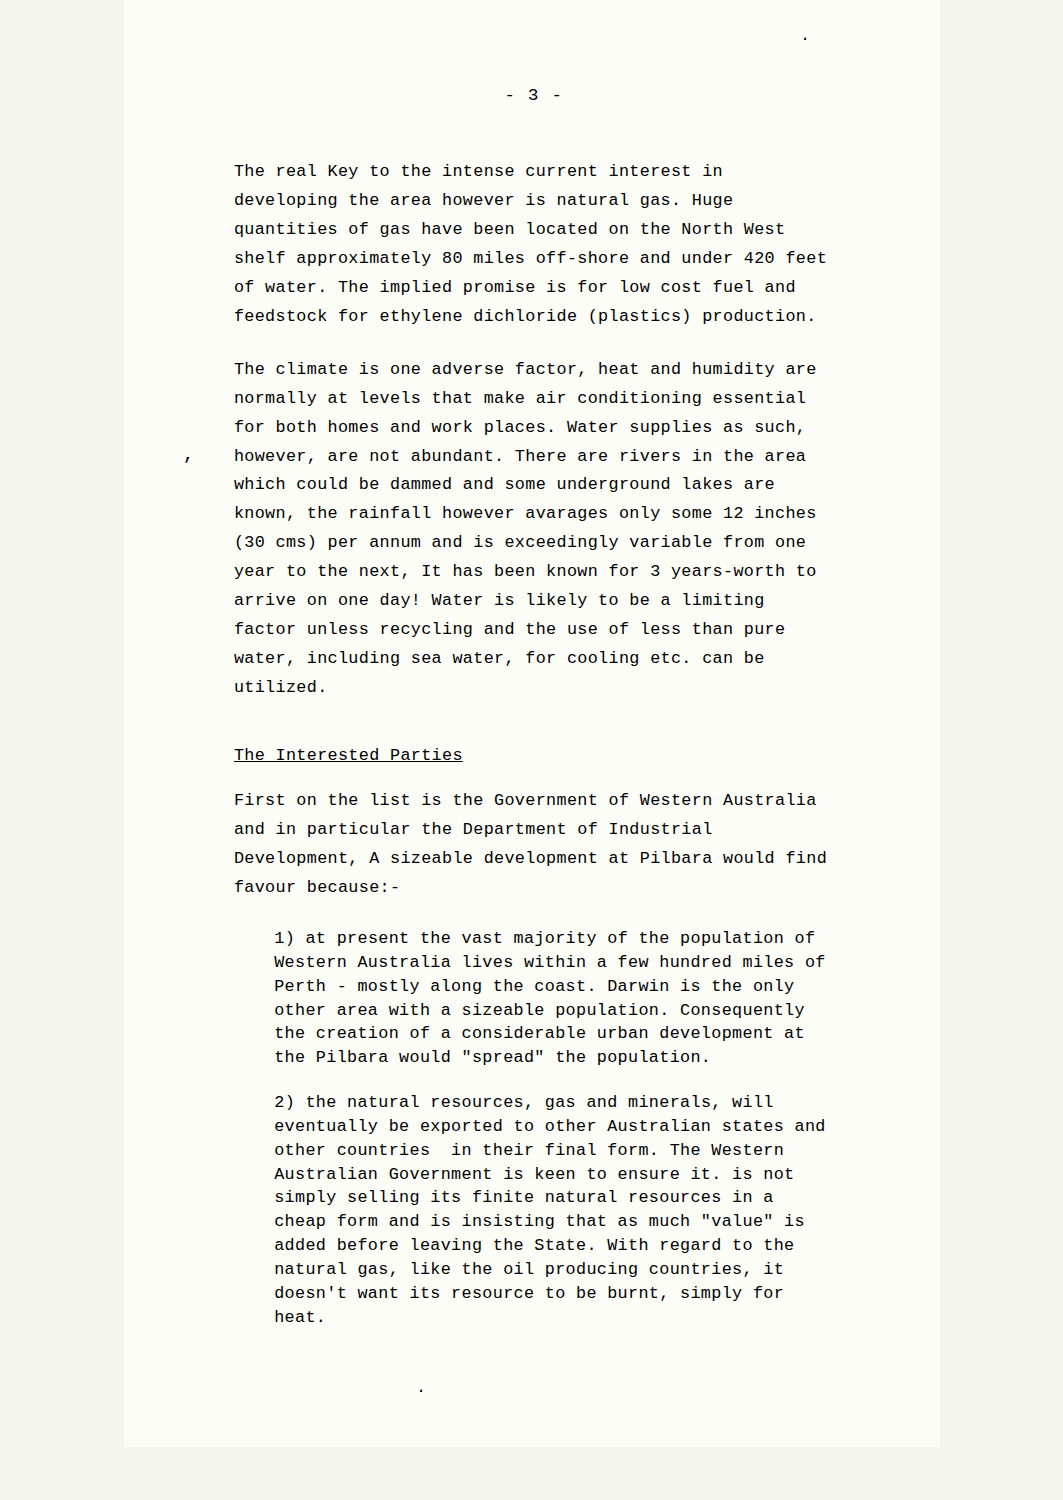.
- 3 -
The real Key to the intense current interest in developing the area however is natural gas. Huge quantities of gas have been located on the North West shelf approximately 80 miles off-shore and under 420 feet of water. The implied promise is for low cost fuel and feedstock for ethylene dichloride (plastics) production.
,
The climate is one adverse factor, heat and humidity are normally at levels that make air conditioning essential for both homes and work places. Water supplies as such, however, are not abundant. There are rivers in the area which could be dammed and some underground lakes are known, the rainfall however avarages only some 12 inches (30 cms) per annum and is exceedingly variable from one year to the next, It has been known for 3 years-worth to arrive on one day! Water is likely to be a limiting factor unless recycling and the use of less than pure water, including sea water, for cooling etc. can be utilized.
The Interested Parties
First on the list is the Government of Western Australia and in particular the Department of Industrial Development, A sizeable development at Pilbara would find favour because:-
at present the vast majority of the population of Western Australia lives within a few hundred miles of Perth - mostly along the coast. Darwin is the only other area with a sizeable population. Consequently the creation of a considerable urban development at the Pilbara would "spread" the population.
the natural resources, gas and minerals, will eventually be exported to other Australian states and other countries in their final form. The Western Australian Government is keen to ensure it. is not simply selling its finite natural resources in a cheap form and is insisting that as much "value" is added before leaving the State. With regard to the natural gas, like the oil producing countries, it doesn't want its resource to be burnt, simply for heat.
.